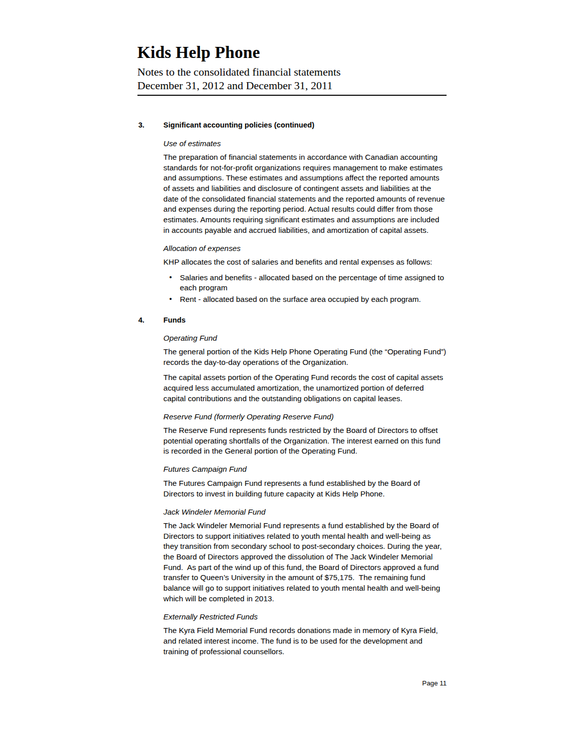Kids Help Phone
Notes to the consolidated financial statements
December 31, 2012 and December 31, 2011
3.
Significant accounting policies (continued)
Use of estimates
The preparation of financial statements in accordance with Canadian accounting standards for not-for-profit organizations requires management to make estimates and assumptions. These estimates and assumptions affect the reported amounts of assets and liabilities and disclosure of contingent assets and liabilities at the date of the consolidated financial statements and the reported amounts of revenue and expenses during the reporting period. Actual results could differ from those estimates. Amounts requiring significant estimates and assumptions are included in accounts payable and accrued liabilities, and amortization of capital assets.
Allocation of expenses
KHP allocates the cost of salaries and benefits and rental expenses as follows:
Salaries and benefits - allocated based on the percentage of time assigned to each program
Rent - allocated based on the surface area occupied by each program.
4.
Funds
Operating Fund
The general portion of the Kids Help Phone Operating Fund (the “Operating Fund”) records the day-to-day operations of the Organization.
The capital assets portion of the Operating Fund records the cost of capital assets acquired less accumulated amortization, the unamortized portion of deferred capital contributions and the outstanding obligations on capital leases.
Reserve Fund (formerly Operating Reserve Fund)
The Reserve Fund represents funds restricted by the Board of Directors to offset potential operating shortfalls of the Organization. The interest earned on this fund is recorded in the General portion of the Operating Fund.
Futures Campaign Fund
The Futures Campaign Fund represents a fund established by the Board of Directors to invest in building future capacity at Kids Help Phone.
Jack Windeler Memorial Fund
The Jack Windeler Memorial Fund represents a fund established by the Board of Directors to support initiatives related to youth mental health and well-being as they transition from secondary school to post-secondary choices. During the year, the Board of Directors approved the dissolution of The Jack Windeler Memorial Fund. As part of the wind up of this fund, the Board of Directors approved a fund transfer to Queen’s University in the amount of $75,175. The remaining fund balance will go to support initiatives related to youth mental health and well-being which will be completed in 2013.
Externally Restricted Funds
The Kyra Field Memorial Fund records donations made in memory of Kyra Field, and related interest income. The fund is to be used for the development and training of professional counsellors.
Page 11